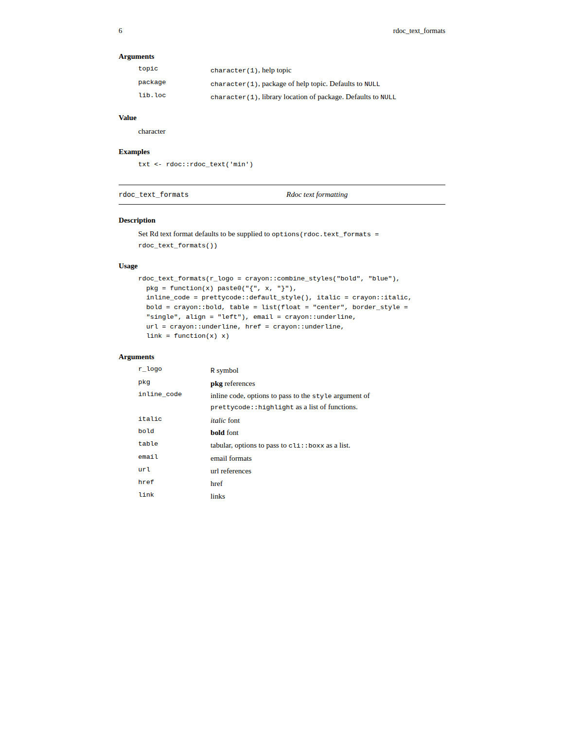6
rdoc_text_formats
Arguments
topic
character(1), help topic
package
character(1), package of help topic. Defaults to NULL
lib.loc
character(1), library location of package. Defaults to NULL
Value
character
Examples
txt <- rdoc::rdoc_text('min')
rdoc_text_formats
Rdoc text formatting
Description
Set Rd text format defaults to be supplied to options(rdoc.text_formats = rdoc_text_formats())
Usage
rdoc_text_formats(r_logo = crayon::combine_styles("bold", "blue"), pkg = function(x) paste0("{", x, "}"), inline_code = prettycode::default_style(), italic = crayon::italic, bold = crayon::bold, table = list(float = "center", border_style = "single", align = "left"), email = crayon::underline, url = crayon::underline, href = crayon::underline, link = function(x) x)
Arguments
r_logo
R symbol
pkg
pkg references
inline_code
inline code, options to pass to the style argument of prettycode::highlight as a list of functions.
italic
italic font
bold
bold font
table
tabular, options to pass to cli::boxx as a list.
email
email formats
url
url references
href
href
link
links